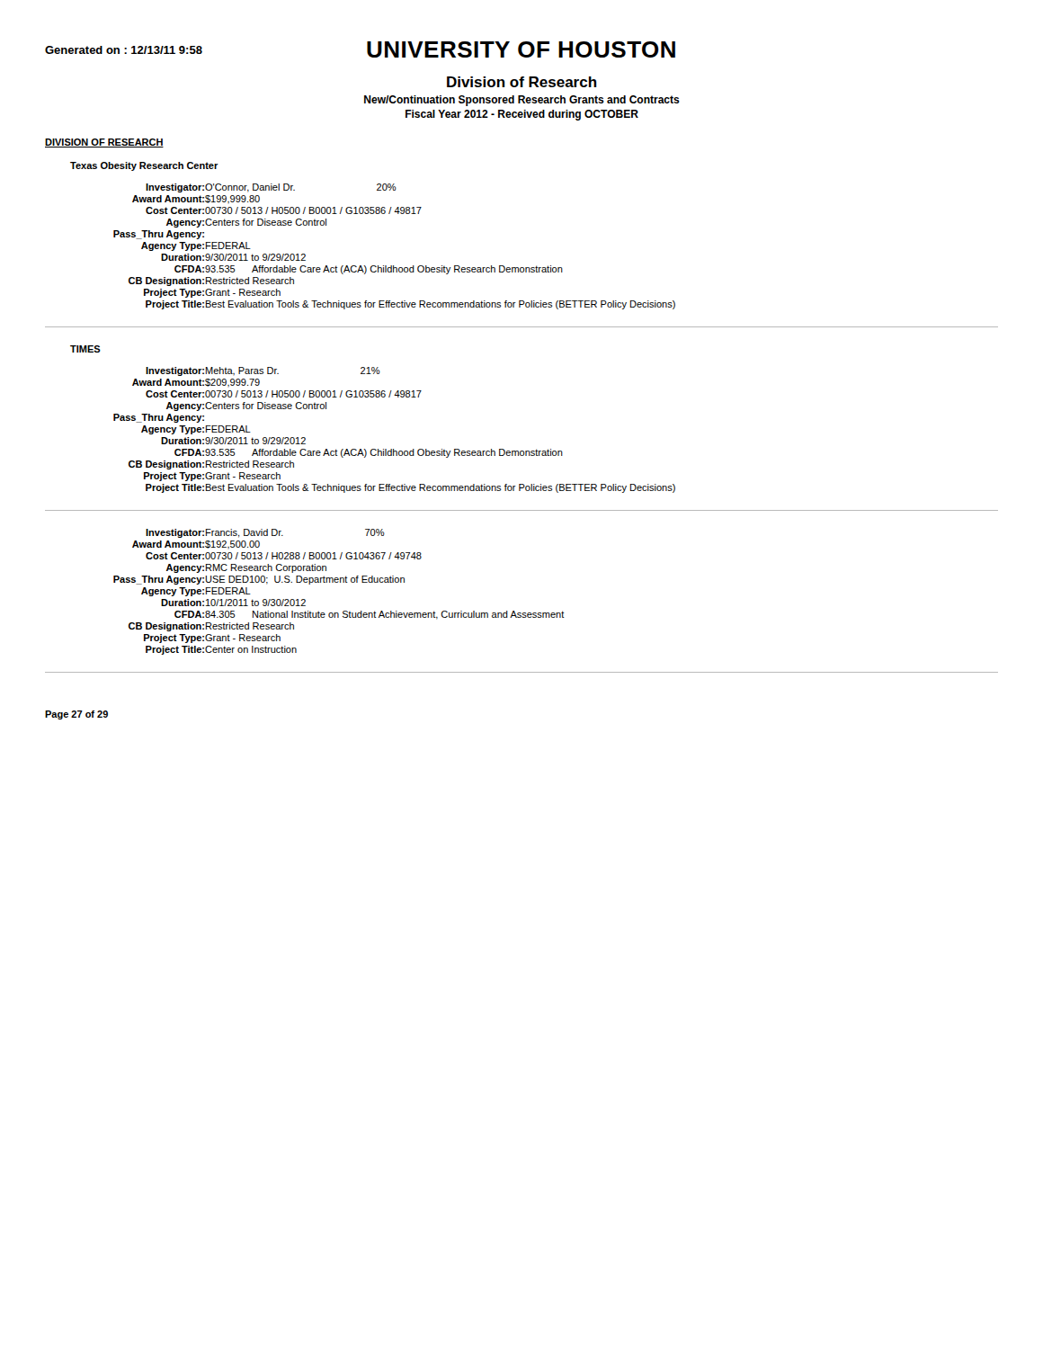Generated on : 12/13/11 9:58
UNIVERSITY OF HOUSTON
Division of Research
New/Continuation Sponsored Research Grants and Contracts
Fiscal Year 2012 - Received during OCTOBER
DIVISION OF RESEARCH
Texas Obesity Research Center
| Investigator: | O'Connor, Daniel Dr. 20% |
| Award Amount: | $199,999.80 |
| Cost Center: | 00730 / 5013 / H0500 / B0001 / G103586 / 49817 |
| Agency: | Centers for Disease Control |
| Pass_Thru Agency: | |
| Agency Type: | FEDERAL |
| Duration: | 9/30/2011 to 9/29/2012 |
| CFDA: | 93.535 Affordable Care Act (ACA) Childhood Obesity Research Demonstration |
| CB Designation: | Restricted Research |
| Project Type: | Grant - Research |
| Project Title: | Best Evaluation Tools & Techniques for Effective Recommendations for Policies (BETTER Policy Decisions) |
TIMES
| Investigator: | Mehta, Paras Dr. 21% |
| Award Amount: | $209,999.79 |
| Cost Center: | 00730 / 5013 / H0500 / B0001 / G103586 / 49817 |
| Agency: | Centers for Disease Control |
| Pass_Thru Agency: | |
| Agency Type: | FEDERAL |
| Duration: | 9/30/2011 to 9/29/2012 |
| CFDA: | 93.535 Affordable Care Act (ACA) Childhood Obesity Research Demonstration |
| CB Designation: | Restricted Research |
| Project Type: | Grant - Research |
| Project Title: | Best Evaluation Tools & Techniques for Effective Recommendations for Policies (BETTER Policy Decisions) |
| Investigator: | Francis, David Dr. 70% |
| Award Amount: | $192,500.00 |
| Cost Center: | 00730 / 5013 / H0288 / B0001 / G104367 / 49748 |
| Agency: | RMC Research Corporation |
| Pass_Thru Agency: | USE DED100; U.S. Department of Education |
| Agency Type: | FEDERAL |
| Duration: | 10/1/2011 to 9/30/2012 |
| CFDA: | 84.305 National Institute on Student Achievement, Curriculum and Assessment |
| CB Designation: | Restricted Research |
| Project Type: | Grant - Research |
| Project Title: | Center on Instruction |
Page 27 of 29